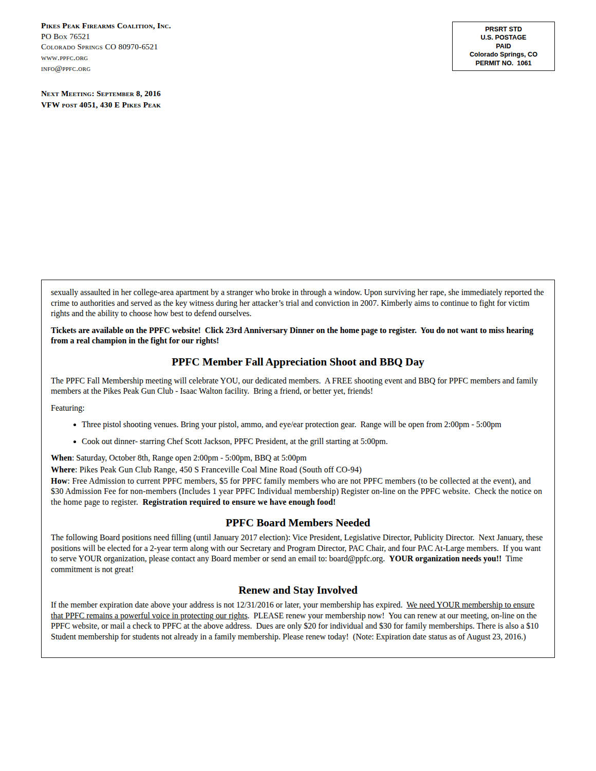Pikes Peak Firearms Coalition, Inc.
PO Box 76521
Colorado Springs CO 80970-6521
www.ppfc.org
info@ppfc.org
PRSRT STD
U.S. POSTAGE
PAID
Colorado Springs, CO
PERMIT NO. 1061
Next Meeting: September 8, 2016
VFW post 4051, 430 E Pikes Peak
sexually assaulted in her college-area apartment by a stranger who broke in through a window. Upon surviving her rape, she immediately reported the crime to authorities and served as the key witness during her attacker’s trial and conviction in 2007. Kimberly aims to continue to fight for victim rights and the ability to choose how best to defend ourselves.
Tickets are available on the PPFC website! Click 23rd Anniversary Dinner on the home page to register. You do not want to miss hearing from a real champion in the fight for our rights!
PPFC Member Fall Appreciation Shoot and BBQ Day
The PPFC Fall Membership meeting will celebrate YOU, our dedicated members. A FREE shooting event and BBQ for PPFC members and family members at the Pikes Peak Gun Club - Isaac Walton facility. Bring a friend, or better yet, friends!
Featuring:
Three pistol shooting venues. Bring your pistol, ammo, and eye/ear protection gear. Range will be open from 2:00pm - 5:00pm
Cook out dinner- starring Chef Scott Jackson, PPFC President, at the grill starting at 5:00pm.
When: Saturday, October 8th, Range open 2:00pm - 5:00pm, BBQ at 5:00pm
Where: Pikes Peak Gun Club Range, 450 S Franceville Coal Mine Road (South off CO-94)
How: Free Admission to current PPFC members, $5 for PPFC family members who are not PPFC members (to be collected at the event), and $30 Admission Fee for non-members (Includes 1 year PPFC Individual membership) Register on-line on the PPFC website. Check the notice on the home page to register. Registration required to ensure we have enough food!
PPFC Board Members Needed
The following Board positions need filling (until January 2017 election): Vice President, Legislative Director, Publicity Director. Next January, these positions will be elected for a 2-year term along with our Secretary and Program Director, PAC Chair, and four PAC At-Large members. If you want to serve YOUR organization, please contact any Board member or send an email to: board@ppfc.org. YOUR organization needs you!! Time commitment is not great!
Renew and Stay Involved
If the member expiration date above your address is not 12/31/2016 or later, your membership has expired. We need YOUR membership to ensure that PPFC remains a powerful voice in protecting our rights. PLEASE renew your membership now! You can renew at our meeting, on-line on the PPFC website, or mail a check to PPFC at the above address. Dues are only $20 for individual and $30 for family memberships. There is also a $10 Student membership for students not already in a family membership. Please renew today! (Note: Expiration date status as of August 23, 2016.)